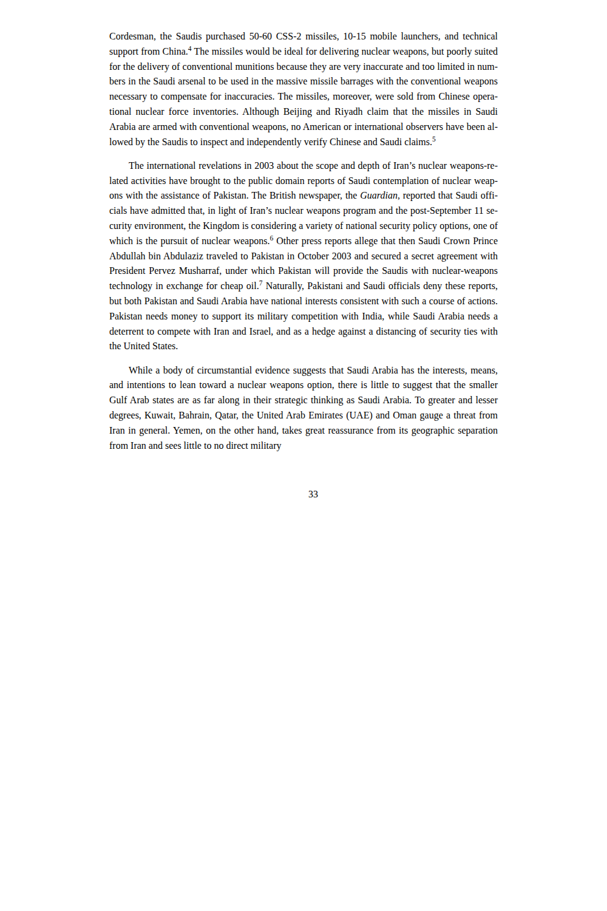Cordesman, the Saudis purchased 50-60 CSS-2 missiles, 10-15 mobile launchers, and technical support from China.4 The missiles would be ideal for delivering nuclear weapons, but poorly suited for the delivery of conventional munitions because they are very inaccurate and too limited in numbers in the Saudi arsenal to be used in the massive missile barrages with the conventional weapons necessary to compensate for inaccuracies. The missiles, moreover, were sold from Chinese operational nuclear force inventories. Although Beijing and Riyadh claim that the missiles in Saudi Arabia are armed with conventional weapons, no American or international observers have been allowed by the Saudis to inspect and independently verify Chinese and Saudi claims.5
The international revelations in 2003 about the scope and depth of Iran’s nuclear weapons-related activities have brought to the public domain reports of Saudi contemplation of nuclear weapons with the assistance of Pakistan. The British newspaper, the Guardian, reported that Saudi officials have admitted that, in light of Iran’s nuclear weapons program and the post-September 11 security environment, the Kingdom is considering a variety of national security policy options, one of which is the pursuit of nuclear weapons.6 Other press reports allege that then Saudi Crown Prince Abdullah bin Abdulaziz traveled to Pakistan in October 2003 and secured a secret agreement with President Pervez Musharraf, under which Pakistan will provide the Saudis with nuclear-weapons technology in exchange for cheap oil.7 Naturally, Pakistani and Saudi officials deny these reports, but both Pakistan and Saudi Arabia have national interests consistent with such a course of actions. Pakistan needs money to support its military competition with India, while Saudi Arabia needs a deterrent to compete with Iran and Israel, and as a hedge against a distancing of security ties with the United States.
While a body of circumstantial evidence suggests that Saudi Arabia has the interests, means, and intentions to lean toward a nuclear weapons option, there is little to suggest that the smaller Gulf Arab states are as far along in their strategic thinking as Saudi Arabia. To greater and lesser degrees, Kuwait, Bahrain, Qatar, the United Arab Emirates (UAE) and Oman gauge a threat from Iran in general. Yemen, on the other hand, takes great reassurance from its geographic separation from Iran and sees little to no direct military
33